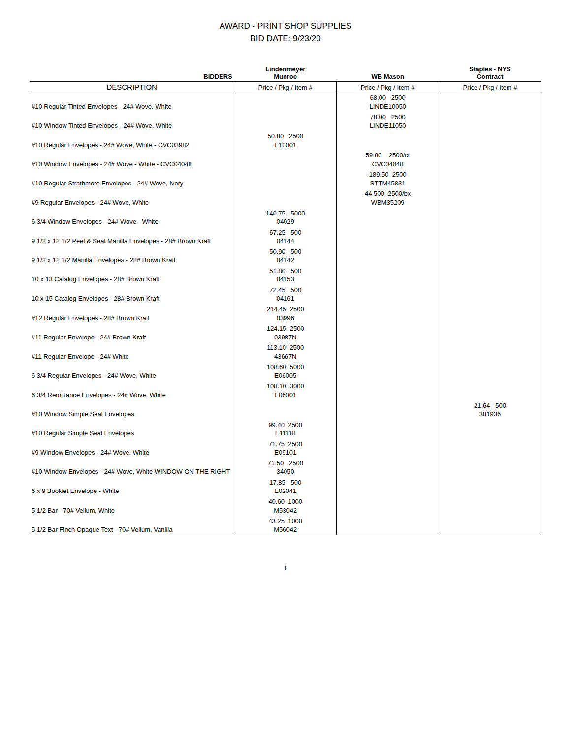AWARD - PRINT SHOP SUPPLIES
BID DATE: 9/23/20
| BIDDERS | Lindenmeyer Munroe | WB Mason | Staples - NYS Contract |
| --- | --- | --- | --- |
| DESCRIPTION | Price / Pkg / Item # | Price / Pkg / Item # | Price / Pkg / Item # |
| #10 Regular Tinted Envelopes - 24# Wove, White | | 68.00 2500 LINDE10050 | |
| #10 Window Tinted Envelopes - 24# Wove, White | | 78.00 2500 LINDE11050 | |
| #10 Regular Envelopes - 24# Wove, White - CVC03982 | 50.80 2500 E10001 | | |
| #10 Window Envelopes - 24# Wove - White - CVC04048 | | 59.80 2500/ct CVC04048 | |
| #10 Regular Strathmore Envelopes - 24# Wove, Ivory | | 189.50 2500 STTM45831 | |
| #9 Regular Envelopes - 24# Wove, White | | 44.500 2500/bx WBM35209 | |
| 6 3/4 Window Envelopes - 24# Wove - White | 140.75 5000 04029 | | |
| 9 1/2 x 12 1/2 Peel & Seal Manilla Envelopes - 28# Brown Kraft | 67.25 500 04144 | | |
| 9 1/2 x 12 1/2 Manilla Envelopes - 28# Brown Kraft | 50.90 500 04142 | | |
| 10 x 13 Catalog Envelopes - 28# Brown Kraft | 51.80 500 04153 | | |
| 10 x 15 Catalog Envelopes - 28# Brown Kraft | 72.45 500 04161 | | |
| #12 Regular Envelopes - 28# Brown Kraft | 214.45 2500 03996 | | |
| #11 Regular Envelope - 24# Brown Kraft | 124.15 2500 03987N | | |
| #11 Regular Envelope - 24# White | 113.10 2500 43667N | | |
| 6 3/4 Regular Envelopes - 24# Wove, White | 108.60 5000 E06005 | | |
| 6 3/4 Remittance Envelopes - 24# Wove, White | 108.10 3000 E06001 | | |
| #10 Window Simple Seal Envelopes | | | 21.64 500 381936 |
| #10 Regular Simple Seal Envelopes | 99.40 2500 E11118 | | |
| #9 Window Envelopes - 24# Wove, White | 71.75 2500 E09101 | | |
| #10 Window Envelopes - 24# Wove, White WINDOW ON THE RIGHT | 71.50 2500 34050 | | |
| 6 x 9 Booklet Envelope - White | 17.85 500 E02041 | | |
| 5 1/2 Bar - 70# Vellum, White | 40.60 1000 M53042 | | |
| 5 1/2 Bar Finch Opaque Text - 70# Vellum, Vanilla | 43.25 1000 M56042 | | |
1